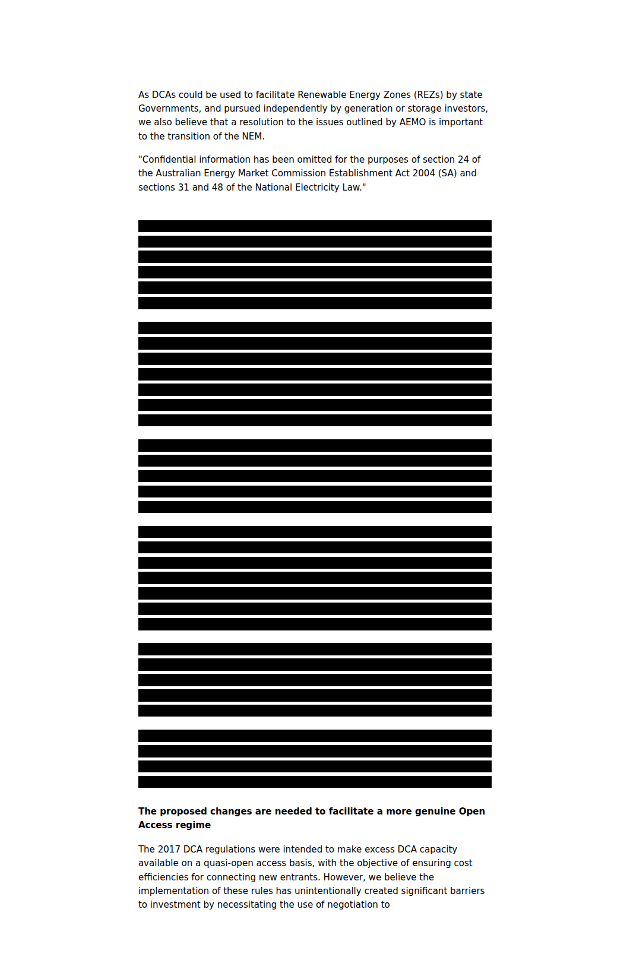As DCAs could be used to facilitate Renewable Energy Zones (REZs) by state Governments, and pursued independently by generation or storage investors, we also believe that a resolution to the issues outlined by AEMO is important to the transition of the NEM.
"Confidential information has been omitted for the purposes of section 24 of the Australian Energy Market Commission Establishment Act 2004 (SA) and sections 31 and 48 of the National Electricity Law."
The proposed changes are needed to facilitate a more genuine Open Access regime
The 2017 DCA regulations were intended to make excess DCA capacity available on a quasi-open access basis, with the objective of ensuring cost efficiencies for connecting new entrants. However, we believe the implementation of these rules has unintentionally created significant barriers to investment by necessitating the use of negotiation to